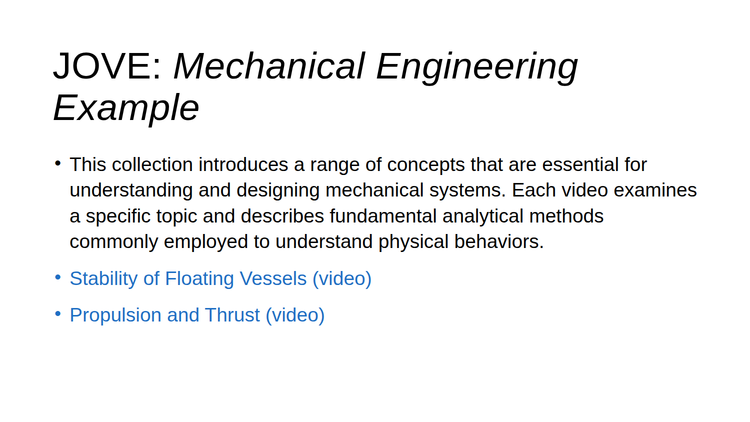JOVE: Mechanical Engineering Example
This collection introduces a range of concepts that are essential for understanding and designing mechanical systems. Each video examines a specific topic and describes fundamental analytical methods commonly employed to understand physical behaviors.
Stability of Floating Vessels (video)
Propulsion and Thrust (video)